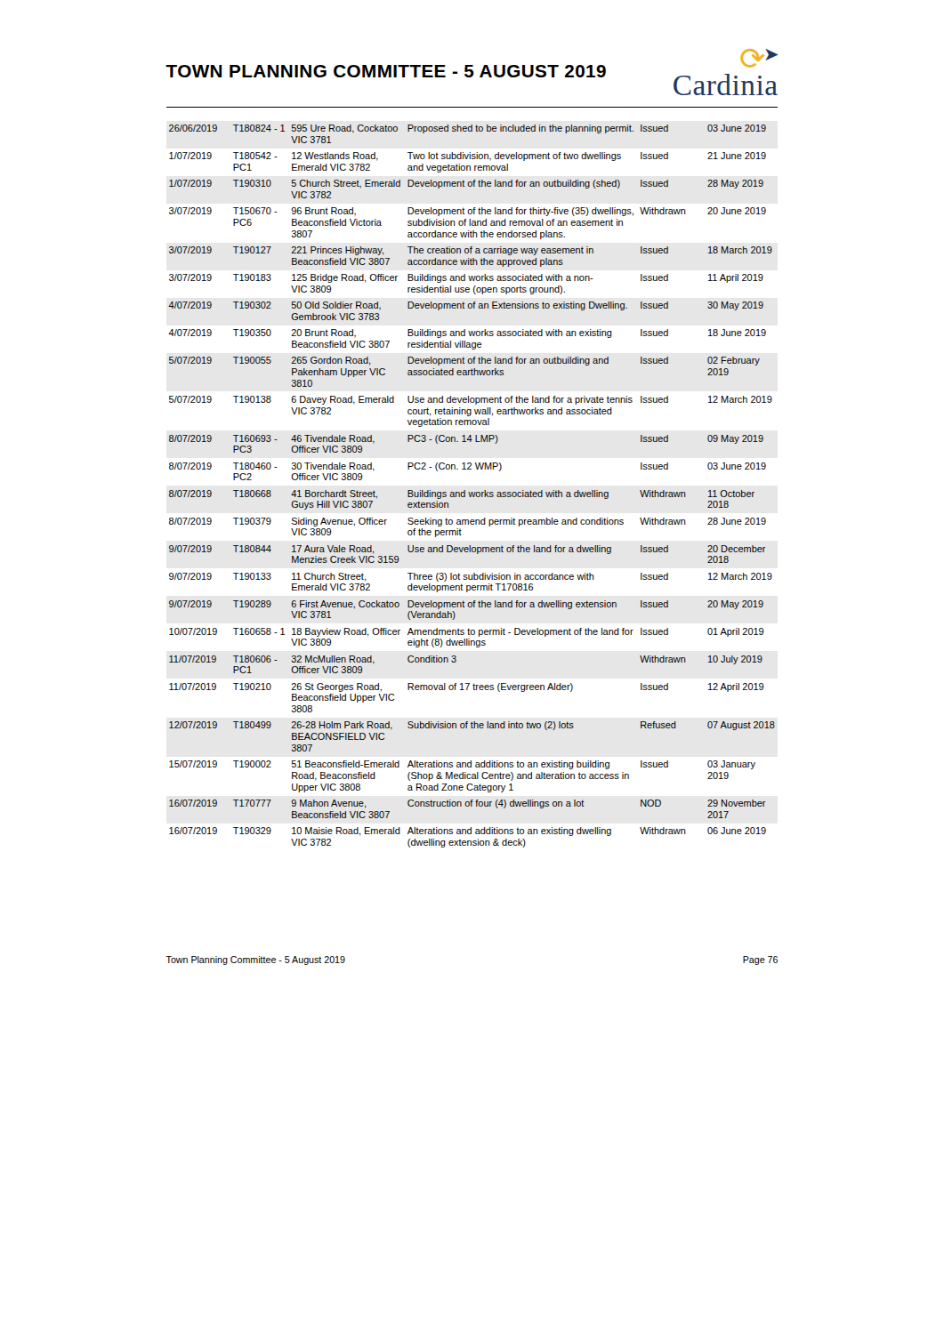TOWN PLANNING COMMITTEE - 5 AUGUST 2019
⟳➤ Cardinia
| 26/06/2019 | T180824 - 1 | 595 Ure Road, Cockatoo VIC 3781 | Proposed shed to be included in the planning permit. | Issued | 03 June 2019 |
| 1/07/2019 | T180542 - PC1 | 12 Westlands Road, Emerald VIC 3782 | Two lot subdivision, development of two dwellings and vegetation removal | Issued | 21 June 2019 |
| 1/07/2019 | T190310 | 5 Church Street, Emerald VIC 3782 | Development of the land for an outbuilding (shed) | Issued | 28 May 2019 |
| 3/07/2019 | T150670 - PC6 | 96 Brunt Road, Beaconsfield Victoria 3807 | Development of the land for thirty-five (35) dwellings, subdivision of land and removal of an easement in accordance with the endorsed plans. | Withdrawn | 20 June 2019 |
| 3/07/2019 | T190127 | 221 Princes Highway, Beaconsfield VIC 3807 | The creation of a carriage way easement in accordance with the approved plans | Issued | 18 March 2019 |
| 3/07/2019 | T190183 | 125 Bridge Road, Officer VIC 3809 | Buildings and works associated with a non-residential use (open sports ground). | Issued | 11 April 2019 |
| 4/07/2019 | T190302 | 50 Old Soldier Road, Gembrook VIC 3783 | Development of an Extensions to existing Dwelling. | Issued | 30 May 2019 |
| 4/07/2019 | T190350 | 20 Brunt Road, Beaconsfield VIC 3807 | Buildings and works associated with an existing residential village | Issued | 18 June 2019 |
| 5/07/2019 | T190055 | 265 Gordon Road, Pakenham Upper VIC 3810 | Development of the land for an outbuilding and associated earthworks | Issued | 02 February 2019 |
| 5/07/2019 | T190138 | 6 Davey Road, Emerald VIC 3782 | Use and development of the land for a private tennis court, retaining wall, earthworks and associated vegetation removal | Issued | 12 March 2019 |
| 8/07/2019 | T160693 - PC3 | 46 Tivendale Road, Officer VIC 3809 | PC3 - (Con. 14 LMP) | Issued | 09 May 2019 |
| 8/07/2019 | T180460 - PC2 | 30 Tivendale Road, Officer VIC 3809 | PC2 - (Con. 12 WMP) | Issued | 03 June 2019 |
| 8/07/2019 | T180668 | 41 Borchardt Street, Guys Hill VIC 3807 | Buildings and works associated with a dwelling extension | Withdrawn | 11 October 2018 |
| 8/07/2019 | T190379 | Siding Avenue, Officer VIC 3809 | Seeking to amend permit preamble and conditions of the permit | Withdrawn | 28 June 2019 |
| 9/07/2019 | T180844 | 17 Aura Vale Road, Menzies Creek VIC 3159 | Use and Development of the land for a dwelling | Issued | 20 December 2018 |
| 9/07/2019 | T190133 | 11 Church Street, Emerald VIC 3782 | Three (3) lot subdivision in accordance with development permit T170816 | Issued | 12 March 2019 |
| 9/07/2019 | T190289 | 6 First Avenue, Cockatoo VIC 3781 | Development of the land for a dwelling extension (Verandah) | Issued | 20 May 2019 |
| 10/07/2019 | T160658 - 1 | 18 Bayview Road, Officer VIC 3809 | Amendments to permit - Development of the land for eight (8) dwellings | Issued | 01 April 2019 |
| 11/07/2019 | T180606 - PC1 | 32 McMullen Road, Officer VIC 3809 | Condition 3 | Withdrawn | 10 July 2019 |
| 11/07/2019 | T190210 | 26 St Georges Road, Beaconsfield Upper VIC 3808 | Removal of 17 trees (Evergreen Alder) | Issued | 12 April 2019 |
| 12/07/2019 | T180499 | 26-28 Holm Park Road, BEACONSFIELD VIC 3807 | Subdivision of the land into two (2) lots | Refused | 07 August 2018 |
| 15/07/2019 | T190002 | 51 Beaconsfield-Emerald Road, Beaconsfield Upper VIC 3808 | Alterations and additions to an existing building (Shop & Medical Centre) and alteration to access in a Road Zone Category 1 | Issued | 03 January 2019 |
| 16/07/2019 | T170777 | 9 Mahon Avenue, Beaconsfield VIC 3807 | Construction of four (4) dwellings on a lot | NOD | 29 November 2017 |
| 16/07/2019 | T190329 | 10 Maisie Road, Emerald VIC 3782 | Alterations and additions to an existing dwelling (dwelling extension & deck) | Withdrawn | 06 June 2019 |
Town Planning Committee - 5 August 2019 Page 76